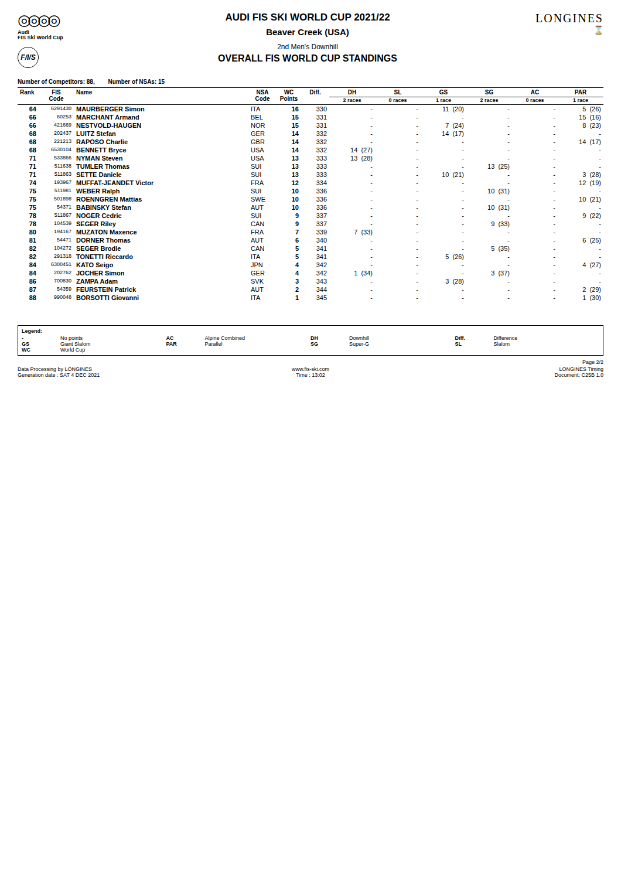◎◎◎◎
Audi
FIS Ski World Cup
F/I/S
AUDI FIS SKI WORLD CUP 2021/22
Beaver Creek (USA)
2nd Men's Downhill
OVERALL FIS WORLD CUP STANDINGS
LONGINES
⌛
Number of Competitors: 88, Number of NSAs: 15
| Rank | FIS Code | Name | NSA Code | WC Points | Diff. | DH | SL | GS | SG | AC | PAR |
| --- | --- | --- | --- | --- | --- | --- | --- | --- | --- | --- | --- |
| 2 races | 0 races | 1 race | 2 races | 0 races | 1 race |
| 64 | 6291430 | MAURBERGER Simon | ITA | 16 | 330 | - | - | 11 (20) | - | - | 5 (26) |
| 66 | 60253 | MARCHANT Armand | BEL | 15 | 331 | - | - | - | - | - | 15 (16) |
| 66 | 421669 | NESTVOLD-HAUGEN | NOR | 15 | 331 | - | - | 7 (24) | - | - | 8 (23) |
| 68 | 202437 | LUITZ Stefan | GER | 14 | 332 | - | - | 14 (17) | - | - | - |
| 68 | 221213 | RAPOSO Charlie | GBR | 14 | 332 | - | - | - | - | - | 14 (17) |
| 68 | 6530104 | BENNETT Bryce | USA | 14 | 332 | 14 (27) | - | - | - | - | - |
| 71 | 533866 | NYMAN Steven | USA | 13 | 333 | 13 (28) | - | - | - | - | - |
| 71 | 511638 | TUMLER Thomas | SUI | 13 | 333 | - | - | - | 13 (25) | - | - |
| 71 | 511863 | SETTE Daniele | SUI | 13 | 333 | - | - | 10 (21) | - | - | 3 (28) |
| 74 | 193967 | MUFFAT-JEANDET Victor | FRA | 12 | 334 | - | - | - | - | - | 12 (19) |
| 75 | 511981 | WEBER Ralph | SUI | 10 | 336 | - | - | - | 10 (31) | - | - |
| 75 | 501898 | ROENNGREN Mattias | SWE | 10 | 336 | - | - | - | - | - | 10 (21) |
| 75 | 54371 | BABINSKY Stefan | AUT | 10 | 336 | - | - | - | 10 (31) | - | - |
| 78 | 511867 | NOGER Cedric | SUI | 9 | 337 | - | - | - | - | - | 9 (22) |
| 78 | 104539 | SEGER Riley | CAN | 9 | 337 | - | - | - | 9 (33) | - | - |
| 80 | 194167 | MUZATON Maxence | FRA | 7 | 339 | 7 (33) | - | - | - | - | - |
| 81 | 54471 | DORNER Thomas | AUT | 6 | 340 | - | - | - | - | - | 6 (25) |
| 82 | 104272 | SEGER Brodie | CAN | 5 | 341 | - | - | - | 5 (35) | - | - |
| 82 | 291318 | TONETTI Riccardo | ITA | 5 | 341 | - | - | 5 (26) | - | - | - |
| 84 | 6300451 | KATO Seigo | JPN | 4 | 342 | - | - | - | - | - | 4 (27) |
| 84 | 202762 | JOCHER Simon | GER | 4 | 342 | 1 (34) | - | - | 3 (37) | - | - |
| 86 | 700830 | ZAMPA Adam | SVK | 3 | 343 | - | - | 3 (28) | - | - | - |
| 87 | 54359 | FEURSTEIN Patrick | AUT | 2 | 344 | - | - | - | - | - | 2 (29) |
| 88 | 990048 | BORSOTTI Giovanni | ITA | 1 | 345 | - | - | - | - | - | 1 (30) |
Legend:
| - | No points | AC | Alpine Combined | DH | Downhill | Diff. | Difference |
| GS | Giant Slalom | PAR | Parallel | SG | Super-G | SL | Slalom |
| WC | World Cup | | | | | | |
Page 2/2
Data Processing by LONGINES
www.fis-ski.com
LONGINES Timing
Generation date : SAT 4 DEC 2021
Time : 13:02
Document: C25B 1.0